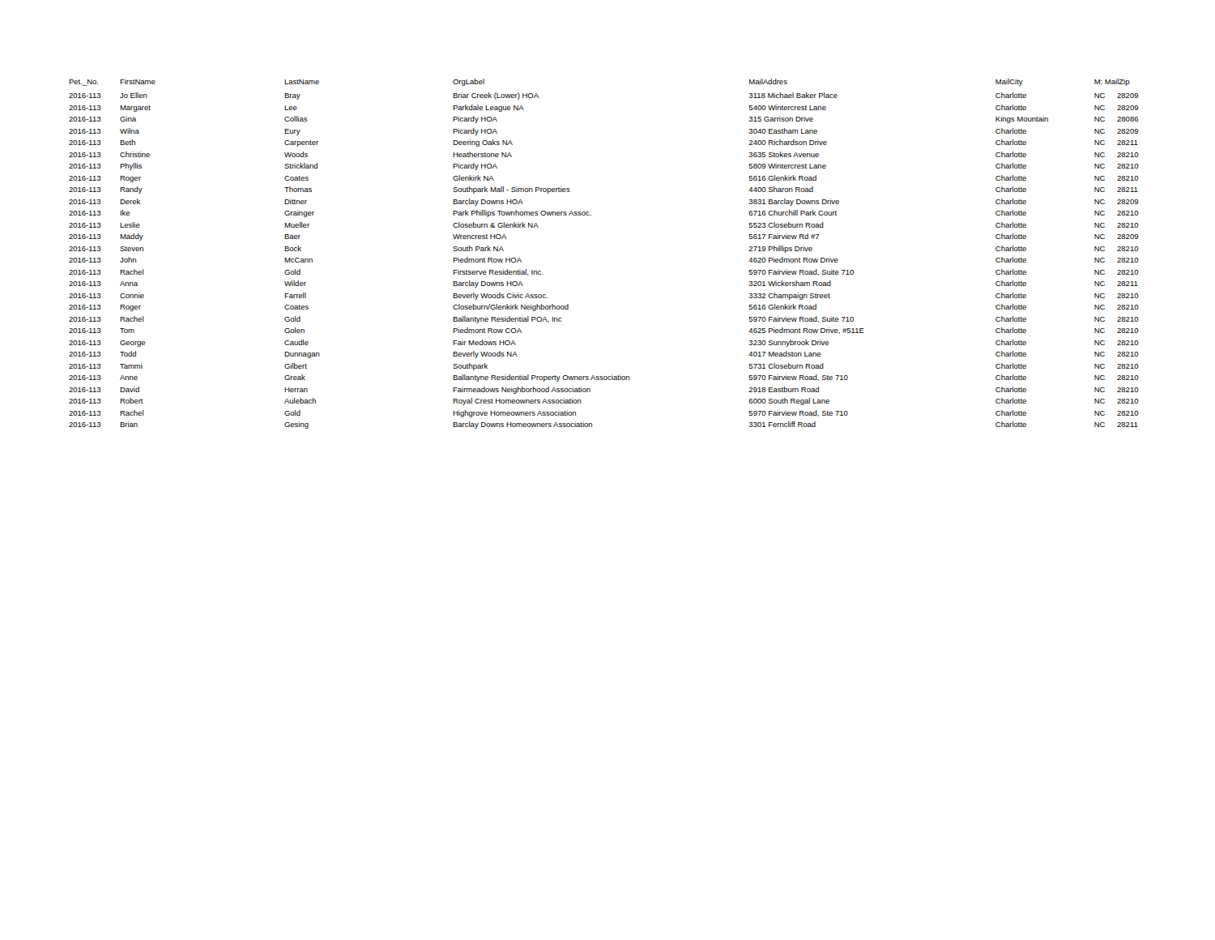| Pet._No. | FirstName | LastName | OrgLabel | MailAddres | MailCity | M: MailZip | |
| --- | --- | --- | --- | --- | --- | --- | --- |
| 2016-113 | Jo Ellen | Bray | Briar Creek (Lower) HOA | 3118 Michael Baker Place | Charlotte | NC | 28209 |
| 2016-113 | Margaret | Lee | Parkdale League NA | 5400 Wintercrest Lane | Charlotte | NC | 28209 |
| 2016-113 | Gina | Collias | Picardy HOA | 315 Garrison Drive | Kings Mountain | NC | 28086 |
| 2016-113 | Wilna | Eury | Picardy HOA | 3040 Eastham Lane | Charlotte | NC | 28209 |
| 2016-113 | Beth | Carpenter | Deering Oaks NA | 2400 Richardson Drive | Charlotte | NC | 28211 |
| 2016-113 | Christine | Woods | Heatherstone NA | 3635 Stokes Avenue | Charlotte | NC | 28210 |
| 2016-113 | Phyllis | Strickland | Picardy HOA | 5809 Wintercrest Lane | Charlotte | NC | 28210 |
| 2016-113 | Roger | Coates | Glenkirk NA | 5616 Glenkirk Road | Charlotte | NC | 28210 |
| 2016-113 | Randy | Thomas | Southpark Mall - Simon Properties | 4400 Sharon Road | Charlotte | NC | 28211 |
| 2016-113 | Derek | Dittner | Barclay Downs HOA | 3831 Barclay Downs Drive | Charlotte | NC | 28209 |
| 2016-113 | Ike | Grainger | Park Phillips Townhomes Owners Assoc. | 6716 Churchill Park Court | Charlotte | NC | 28210 |
| 2016-113 | Leslie | Mueller | Closeburn & Glenkirk NA | 5523 Closeburn Road | Charlotte | NC | 28210 |
| 2016-113 | Maddy | Baer | Wrencrest HOA | 5617 Fairview Rd #7 | Charlotte | NC | 28209 |
| 2016-113 | Steven | Bock | South Park NA | 2719 Phillips Drive | Charlotte | NC | 28210 |
| 2016-113 | John | McCann | Piedmont Row HOA | 4620 Piedmont Row Drive | Charlotte | NC | 28210 |
| 2016-113 | Rachel | Gold | Firstserve Residential, Inc. | 5970 Fairview Road, Suite 710 | Charlotte | NC | 28210 |
| 2016-113 | Anna | Wilder | Barclay Downs HOA | 3201 Wickersham Road | Charlotte | NC | 28211 |
| 2016-113 | Connie | Farrell | Beverly Woods Civic Assoc. | 3332 Champaign Street | Charlotte | NC | 28210 |
| 2016-113 | Roger | Coates | Closeburn/Glenkirk Neighborhood | 5616 Glenkirk Road | Charlotte | NC | 28210 |
| 2016-113 | Rachel | Gold | Ballantyne Residential POA, Inc | 5970 Fairview Road, Suite 710 | Charlotte | NC | 28210 |
| 2016-113 | Tom | Golen | Piedmont Row COA | 4625 Piedmont Row Drive, #511E | Charlotte | NC | 28210 |
| 2016-113 | George | Caudle | Fair Medows HOA | 3230 Sunnybrook Drive | Charlotte | NC | 28210 |
| 2016-113 | Todd | Dunnagan | Beverly Woods NA | 4017 Meadston Lane | Charlotte | NC | 28210 |
| 2016-113 | Tammi | Gilbert | Southpark | 5731 Closeburn Road | Charlotte | NC | 28210 |
| 2016-113 | Anne | Greak | Ballantyne Residential Property Owners Association | 5970 Fairview Road, Ste 710 | Charlotte | NC | 28210 |
| 2016-113 | David | Herran | Fairmeadows Neighborhood Association | 2918 Eastburn Road | Charlotte | NC | 28210 |
| 2016-113 | Robert | Aulebach | Royal Crest Homeowners Association | 6000 South Regal Lane | Charlotte | NC | 28210 |
| 2016-113 | Rachel | Gold | Highgrove Homeowners Association | 5970 Fairview Road, Ste 710 | Charlotte | NC | 28210 |
| 2016-113 | Brian | Gesing | Barclay Downs Homeowners Association | 3301 Ferncliff Road | Charlotte | NC | 28211 |